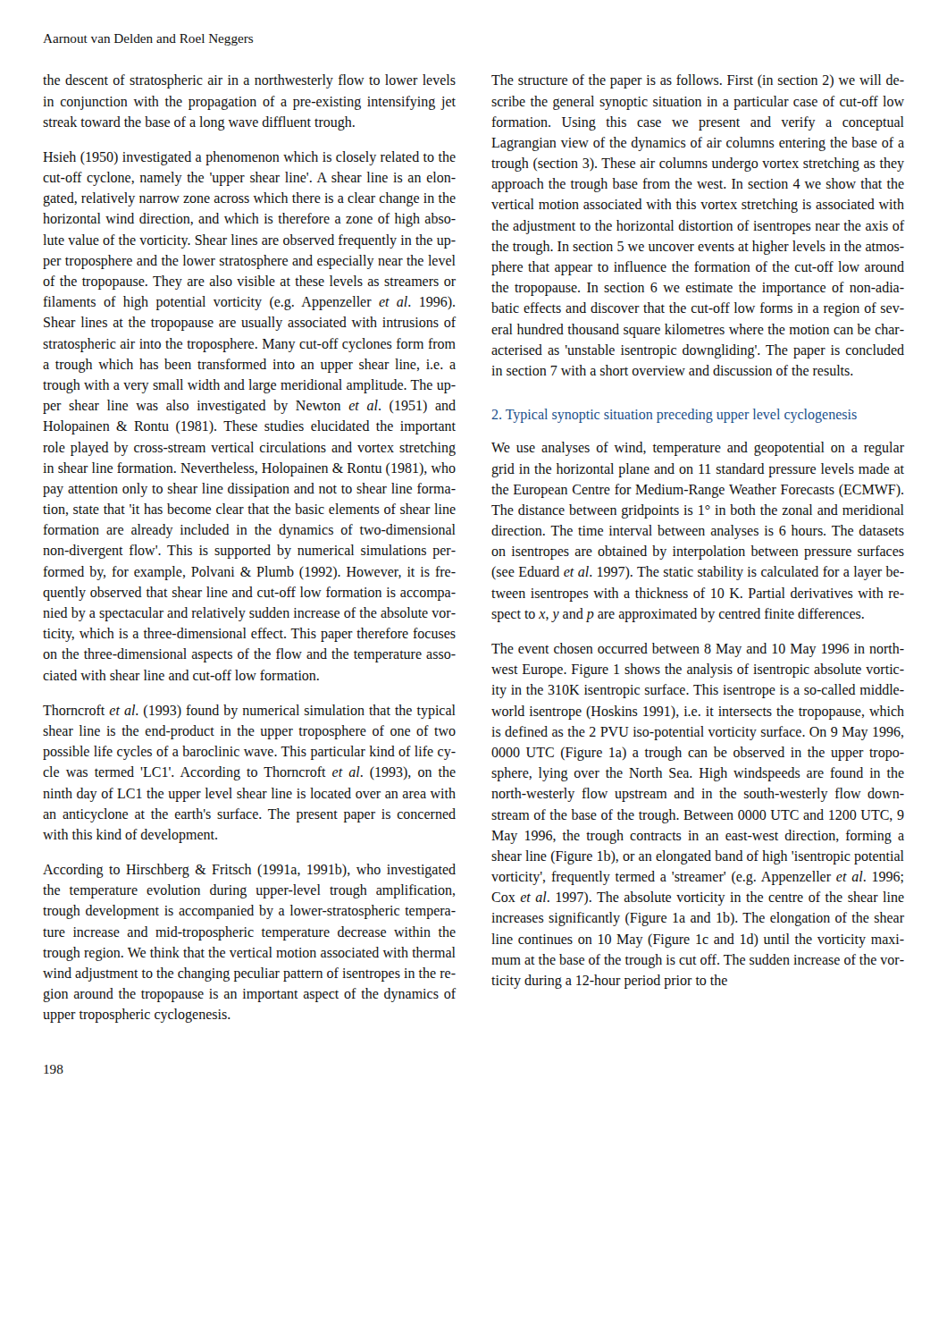Aarnout van Delden and Roel Neggers
the descent of stratospheric air in a northwesterly flow to lower levels in conjunction with the propagation of a pre-existing intensifying jet streak toward the base of a long wave diffluent trough.
Hsieh (1950) investigated a phenomenon which is closely related to the cut-off cyclone, namely the 'upper shear line'. A shear line is an elongated, relatively narrow zone across which there is a clear change in the horizontal wind direction, and which is therefore a zone of high absolute value of the vorticity. Shear lines are observed frequently in the upper troposphere and the lower stratosphere and especially near the level of the tropopause. They are also visible at these levels as streamers or filaments of high potential vorticity (e.g. Appenzeller et al. 1996). Shear lines at the tropopause are usually associated with intrusions of stratospheric air into the troposphere. Many cut-off cyclones form from a trough which has been transformed into an upper shear line, i.e. a trough with a very small width and large meridional amplitude. The upper shear line was also investigated by Newton et al. (1951) and Holopainen & Rontu (1981). These studies elucidated the important role played by cross-stream vertical circulations and vortex stretching in shear line formation. Nevertheless, Holopainen & Rontu (1981), who pay attention only to shear line dissipation and not to shear line formation, state that 'it has become clear that the basic elements of shear line formation are already included in the dynamics of two-dimensional non-divergent flow'. This is supported by numerical simulations performed by, for example, Polvani & Plumb (1992). However, it is frequently observed that shear line and cut-off low formation is accompanied by a spectacular and relatively sudden increase of the absolute vorticity, which is a three-dimensional effect. This paper therefore focuses on the three-dimensional aspects of the flow and the temperature associated with shear line and cut-off low formation.
Thorncroft et al. (1993) found by numerical simulation that the typical shear line is the end-product in the upper troposphere of one of two possible life cycles of a baroclinic wave. This particular kind of life cycle was termed 'LC1'. According to Thorncroft et al. (1993), on the ninth day of LC1 the upper level shear line is located over an area with an anticyclone at the earth's surface. The present paper is concerned with this kind of development.
According to Hirschberg & Fritsch (1991a, 1991b), who investigated the temperature evolution during upper-level trough amplification, trough development is accompanied by a lower-stratospheric temperature increase and mid-tropospheric temperature decrease within the trough region. We think that the vertical motion associated with thermal wind adjustment to the changing peculiar pattern of isentropes in the region around the tropopause is an important aspect of the dynamics of upper tropospheric cyclogenesis.
The structure of the paper is as follows. First (in section 2) we will describe the general synoptic situation in a particular case of cut-off low formation. Using this case we present and verify a conceptual Lagrangian view of the dynamics of air columns entering the base of a trough (section 3). These air columns undergo vortex stretching as they approach the trough base from the west. In section 4 we show that the vertical motion associated with this vortex stretching is associated with the adjustment to the horizontal distortion of isentropes near the axis of the trough. In section 5 we uncover events at higher levels in the atmosphere that appear to influence the formation of the cut-off low around the tropopause. In section 6 we estimate the importance of non-adiabatic effects and discover that the cut-off low forms in a region of several hundred thousand square kilometres where the motion can be characterised as 'unstable isentropic downgliding'. The paper is concluded in section 7 with a short overview and discussion of the results.
2. Typical synoptic situation preceding upper level cyclogenesis
We use analyses of wind, temperature and geopotential on a regular grid in the horizontal plane and on 11 standard pressure levels made at the European Centre for Medium-Range Weather Forecasts (ECMWF). The distance between gridpoints is 1° in both the zonal and meridional direction. The time interval between analyses is 6 hours. The datasets on isentropes are obtained by interpolation between pressure surfaces (see Eduard et al. 1997). The static stability is calculated for a layer between isentropes with a thickness of 10 K. Partial derivatives with respect to x, y and p are approximated by centred finite differences.
The event chosen occurred between 8 May and 10 May 1996 in north-west Europe. Figure 1 shows the analysis of isentropic absolute vorticity in the 310K isentropic surface. This isentrope is a so-called middle-world isentrope (Hoskins 1991), i.e. it intersects the tropopause, which is defined as the 2 PVU iso-potential vorticity surface. On 9 May 1996, 0000 UTC (Figure 1a) a trough can be observed in the upper troposphere, lying over the North Sea. High windspeeds are found in the north-westerly flow upstream and in the south-westerly flow downstream of the base of the trough. Between 0000 UTC and 1200 UTC, 9 May 1996, the trough contracts in an east-west direction, forming a shear line (Figure 1b), or an elongated band of high 'isentropic potential vorticity', frequently termed a 'streamer' (e.g. Appenzeller et al. 1996; Cox et al. 1997). The absolute vorticity in the centre of the shear line increases significantly (Figure 1a and 1b). The elongation of the shear line continues on 10 May (Figure 1c and 1d) until the vorticity maximum at the base of the trough is cut off. The sudden increase of the vorticity during a 12-hour period prior to the
198